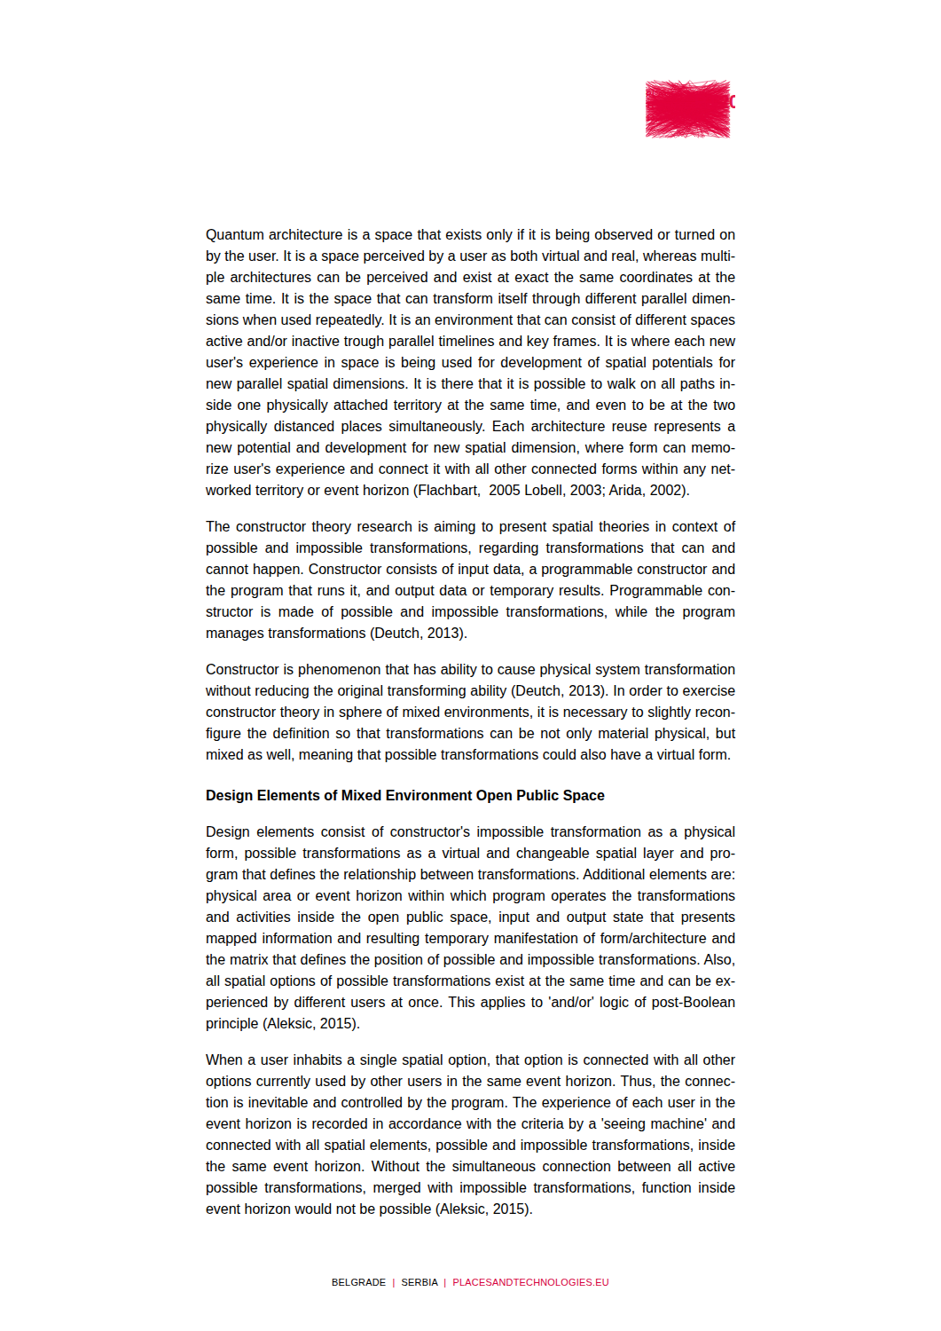PLACES AND TECHNOLOGIES 14-15.04.2016 PT2016
Quantum architecture is a space that exists only if it is being observed or turned on by the user. It is a space perceived by a user as both virtual and real, whereas multiple architectures can be perceived and exist at exact the same coordinates at the same time. It is the space that can transform itself through different parallel dimensions when used repeatedly. It is an environment that can consist of different spaces active and/or inactive trough parallel timelines and key frames. It is where each new user's experience in space is being used for development of spatial potentials for new parallel spatial dimensions. It is there that it is possible to walk on all paths inside one physically attached territory at the same time, and even to be at the two physically distanced places simultaneously. Each architecture reuse represents a new potential and development for new spatial dimension, where form can memorize user's experience and connect it with all other connected forms within any networked territory or event horizon (Flachbart, 2005 Lobell, 2003; Arida, 2002).
The constructor theory research is aiming to present spatial theories in context of possible and impossible transformations, regarding transformations that can and cannot happen. Constructor consists of input data, a programmable constructor and the program that runs it, and output data or temporary results. Programmable constructor is made of possible and impossible transformations, while the program manages transformations (Deutch, 2013).
Constructor is phenomenon that has ability to cause physical system transformation without reducing the original transforming ability (Deutch, 2013). In order to exercise constructor theory in sphere of mixed environments, it is necessary to slightly reconfigure the definition so that transformations can be not only material physical, but mixed as well, meaning that possible transformations could also have a virtual form.
Design Elements of Mixed Environment Open Public Space
Design elements consist of constructor's impossible transformation as a physical form, possible transformations as a virtual and changeable spatial layer and program that defines the relationship between transformations. Additional elements are: physical area or event horizon within which program operates the transformations and activities inside the open public space, input and output state that presents mapped information and resulting temporary manifestation of form/architecture and the matrix that defines the position of possible and impossible transformations. Also, all spatial options of possible transformations exist at the same time and can be experienced by different users at once. This applies to 'and/or' logic of post-Boolean principle (Aleksic, 2015).
When a user inhabits a single spatial option, that option is connected with all other options currently used by other users in the same event horizon. Thus, the connection is inevitable and controlled by the program. The experience of each user in the event horizon is recorded in accordance with the criteria by a 'seeing machine' and connected with all spatial elements, possible and impossible transformations, inside the same event horizon. Without the simultaneous connection between all active possible transformations, merged with impossible transformations, function inside event horizon would not be possible (Aleksic, 2015).
BELGRADE | SERBIA | PLACESANDTECHNOLOGIES.EU